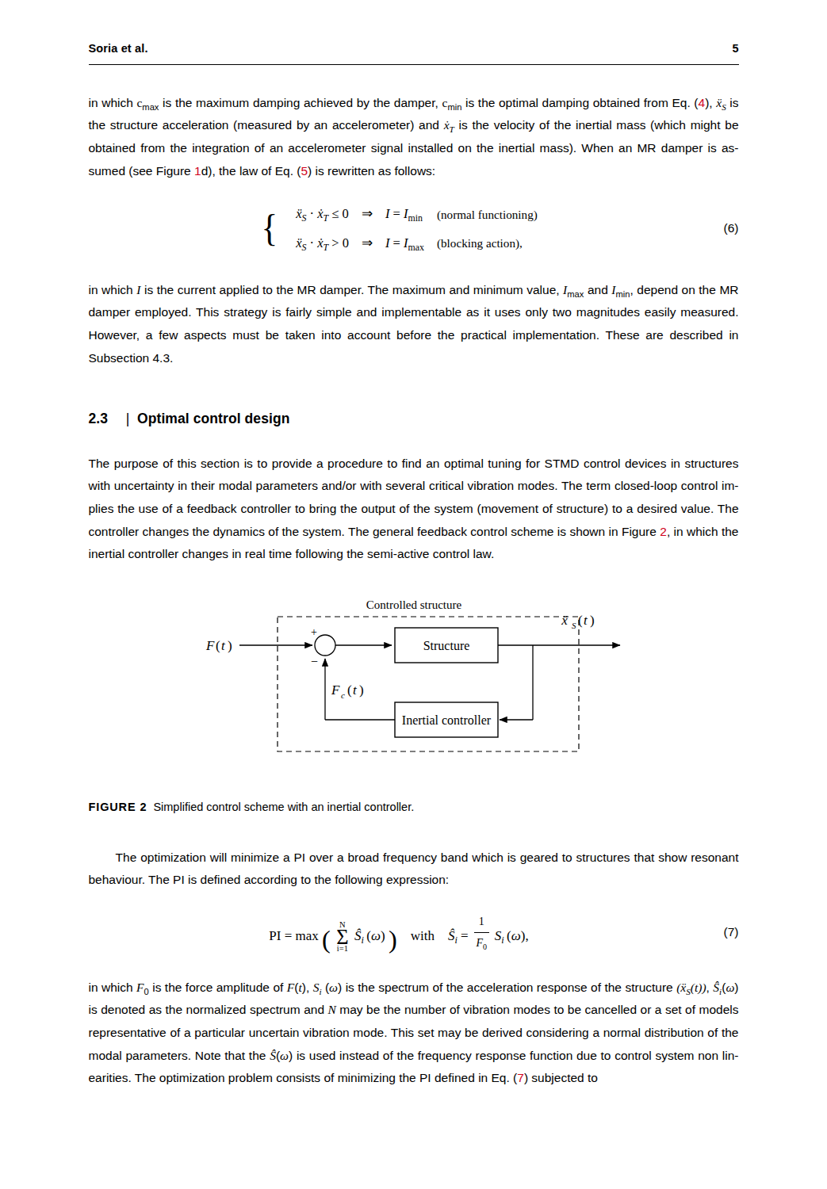Soria et al. 5
in which cmax is the maximum damping achieved by the damper, cmin is the optimal damping obtained from Eq. (4), ẍS is the structure acceleration (measured by an accelerometer) and ẋT is the velocity of the inertial mass (which might be obtained from the integration of an accelerometer signal installed on the inertial mass). When an MR damper is assumed (see Figure 1d), the law of Eq. (5) is rewritten as follows:
{ ẍS · ẋT ≤ 0 ⇒ I = Imin (normal functioning) ẍS · ẋT > 0 ⇒ I = Imax (blocking action),
(6)
in which I is the current applied to the MR damper. The maximum and minimum value, Imax and Imin, depend on the MR damper employed. This strategy is fairly simple and implementable as it uses only two magnitudes easily measured. However, a few aspects must be taken into account before the practical implementation. These are described in Subsection 4.3.
2.3|Optimal control design
The purpose of this section is to provide a procedure to find an optimal tuning for STMD control devices in structures with uncertainty in their modal parameters and/or with several critical vibration modes. The term closed-loop control implies the use of a feedback controller to bring the output of the system (movement of structure) to a desired value. The controller changes the dynamics of the system. The general feedback control scheme is shown in Figure 2, in which the inertial controller changes in real time following the semi-active control law.
Controlled structure F ( t ) + − Structure ẍ S ( t ) Inertial controller F c ( t )
FIGURE 2 Simplified control scheme with an inertial controller.
The optimization will minimize a PI over a broad frequency band which is geared to structures that show resonant behaviour. The PI is defined according to the following expression:
PI = max ( ΣNi=1 Ŝi (ω) ) with Ŝi = 1 F0 Si (ω),
(7)
in which F0 is the force amplitude of F(t), Si (ω) is the spectrum of the acceleration response of the structure (ẍS(t)), Ŝi(ω) is denoted as the normalized spectrum and N may be the number of vibration modes to be cancelled or a set of models representative of a particular uncertain vibration mode. This set may be derived considering a normal distribution of the modal parameters. Note that the Ŝ(ω) is used instead of the frequency response function due to control system non linearities. The optimization problem consists of minimizing the PI defined in Eq. (7) subjected to